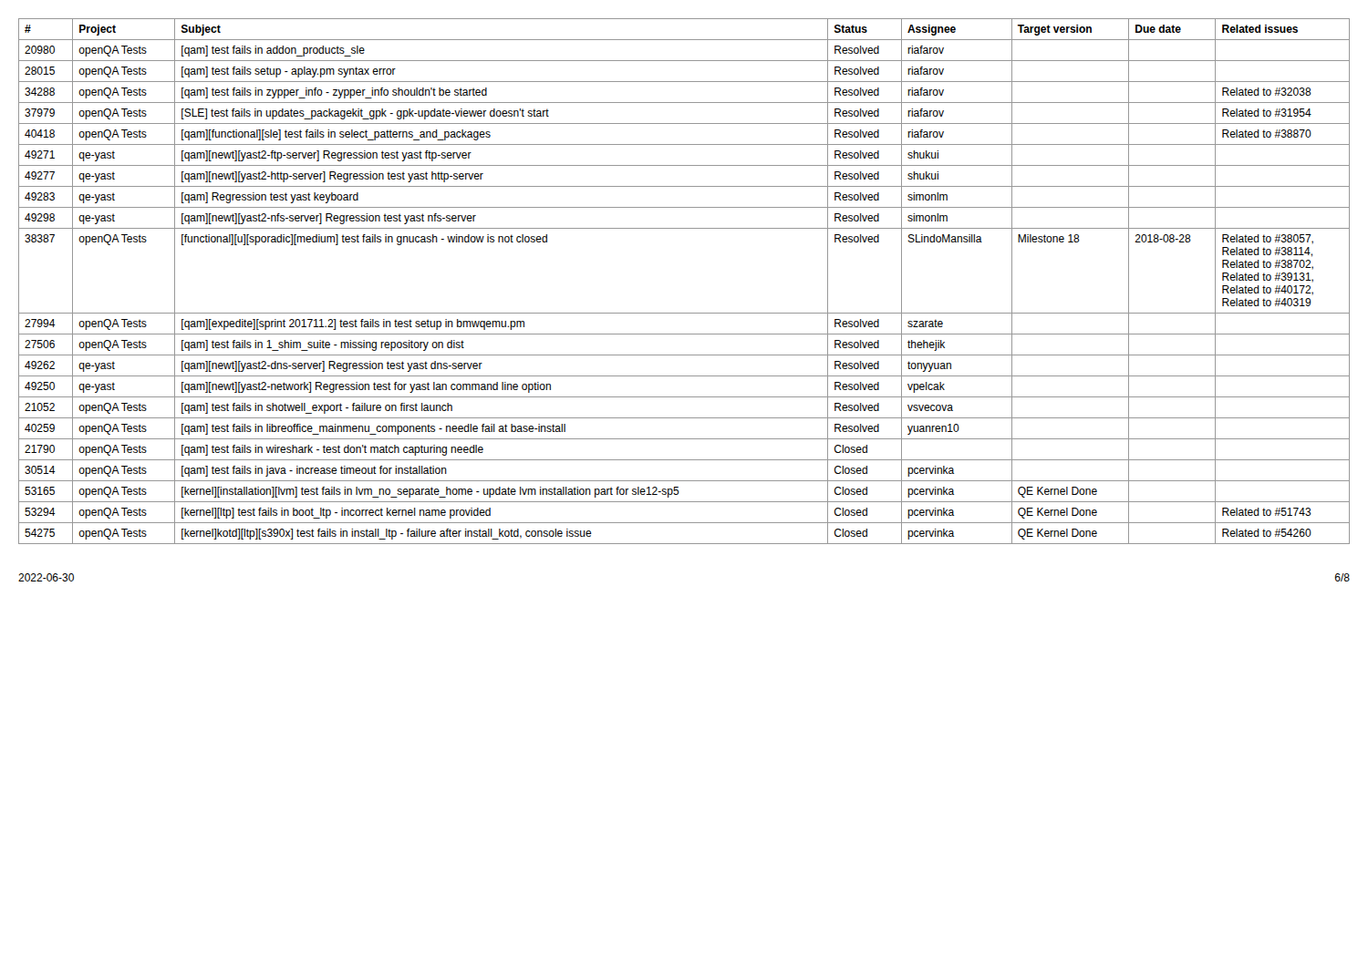| # | Project | Subject | Status | Assignee | Target version | Due date | Related issues |
| --- | --- | --- | --- | --- | --- | --- | --- |
| 20980 | openQA Tests | [qam] test fails in addon_products_sle | Resolved | riafarov | | | |
| 28015 | openQA Tests | [qam] test fails setup - aplay.pm syntax error | Resolved | riafarov | | | |
| 34288 | openQA Tests | [qam] test fails in zypper_info - zypper_info shouldn't be started | Resolved | riafarov | | | Related to #32038 |
| 37979 | openQA Tests | [SLE] test fails in updates_packagekit_gpk - gpk-update-viewer doesn't start | Resolved | riafarov | | | Related to #31954 |
| 40418 | openQA Tests | [qam][functional][sle] test fails in select_patterns_and_packages | Resolved | riafarov | | | Related to #38870 |
| 49271 | qe-yast | [qam][newt][yast2-ftp-server] Regression test yast ftp-server | Resolved | shukui | | | |
| 49277 | qe-yast | [qam][newt][yast2-http-server] Regression test yast http-server | Resolved | shukui | | | |
| 49283 | qe-yast | [qam] Regression test yast keyboard | Resolved | simonlm | | | |
| 49298 | qe-yast | [qam][newt][yast2-nfs-server] Regression test yast nfs-server | Resolved | simonlm | | | |
| 38387 | openQA Tests | [functional][u][sporadic][medium] test fails in gnucash - window is not closed | Resolved | SLindoMansilla | Milestone 18 | 2018-08-28 | Related to #38057, Related to #38114, Related to #38702, Related to #39131, Related to #40172, Related to #40319 |
| 27994 | openQA Tests | [qam][expedite][sprint 201711.2] test fails in test setup in bmwqemu.pm | Resolved | szarate | | | |
| 27506 | openQA Tests | [qam] test fails in 1_shim_suite - missing repository on dist | Resolved | thehejik | | | |
| 49262 | qe-yast | [qam][newt][yast2-dns-server] Regression test yast dns-server | Resolved | tonyyuan | | | |
| 49250 | qe-yast | [qam][newt][yast2-network] Regression test for yast lan command line option | Resolved | vpelcak | | | |
| 21052 | openQA Tests | [qam] test fails in shotwell_export - failure on first launch | Resolved | vsvecova | | | |
| 40259 | openQA Tests | [qam] test fails in libreoffice_mainmenu_components - needle fail at base-install | Resolved | yuanren10 | | | |
| 21790 | openQA Tests | [qam] test fails in wireshark - test don't match capturing needle | Closed | | | | |
| 30514 | openQA Tests | [qam] test fails in java - increase timeout for installation | Closed | pcervinka | | | |
| 53165 | openQA Tests | [kernel][installation][lvm] test fails in lvm_no_separate_home - update lvm installation part for sle12-sp5 | Closed | pcervinka | QE Kernel Done | | |
| 53294 | openQA Tests | [kernel][ltp] test fails in boot_ltp - incorrect kernel name provided | Closed | pcervinka | QE Kernel Done | | Related to #51743 |
| 54275 | openQA Tests | [kernel]kotd][ltp][s390x] test fails in install_ltp - failure after install_kotd, console issue | Closed | pcervinka | QE Kernel Done | | Related to #54260 |
2022-06-30 6/8